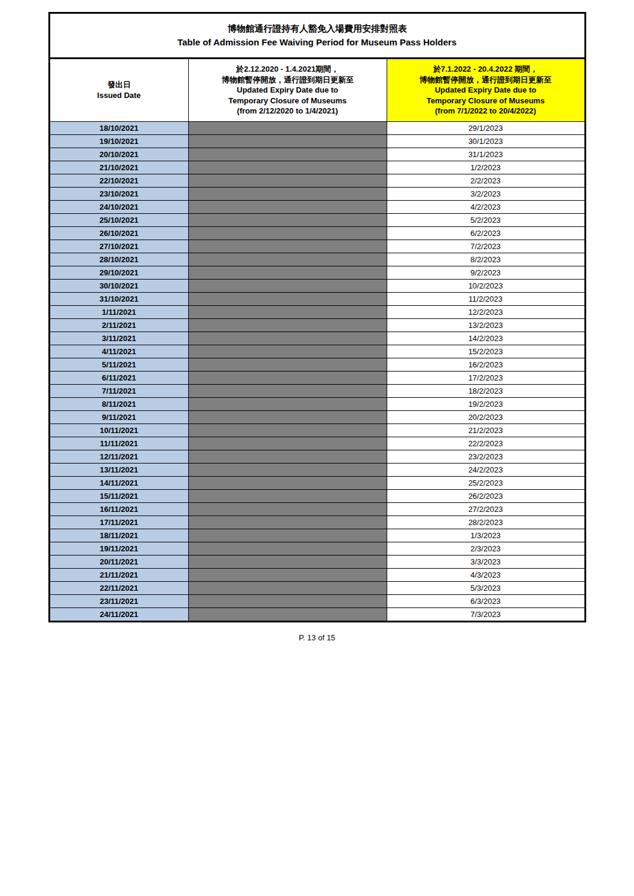博物館通行證持有人豁免入場費用安排對照表 Table of Admission Fee Waiving Period for Museum Pass Holders
| 發出日 Issued Date | 於2.12.2020 - 1.4.2021期間， 博物館暫停開放，通行證到期日更新至 Updated Expiry Date due to Temporary Closure of Museums (from 2/12/2020 to 1/4/2021) | 於7.1.2022 - 20.4.2022 期間， 博物館暫停開放，通行證到期日更新至 Updated Expiry Date due to Temporary Closure of Museums (from 7/1/2022 to 20/4/2022) |
| --- | --- | --- |
| 18/10/2021 | | 29/1/2023 |
| 19/10/2021 | | 30/1/2023 |
| 20/10/2021 | | 31/1/2023 |
| 21/10/2021 | | 1/2/2023 |
| 22/10/2021 | | 2/2/2023 |
| 23/10/2021 | | 3/2/2023 |
| 24/10/2021 | | 4/2/2023 |
| 25/10/2021 | | 5/2/2023 |
| 26/10/2021 | | 6/2/2023 |
| 27/10/2021 | | 7/2/2023 |
| 28/10/2021 | | 8/2/2023 |
| 29/10/2021 | | 9/2/2023 |
| 30/10/2021 | | 10/2/2023 |
| 31/10/2021 | | 11/2/2023 |
| 1/11/2021 | | 12/2/2023 |
| 2/11/2021 | | 13/2/2023 |
| 3/11/2021 | | 14/2/2023 |
| 4/11/2021 | | 15/2/2023 |
| 5/11/2021 | | 16/2/2023 |
| 6/11/2021 | | 17/2/2023 |
| 7/11/2021 | | 18/2/2023 |
| 8/11/2021 | | 19/2/2023 |
| 9/11/2021 | | 20/2/2023 |
| 10/11/2021 | | 21/2/2023 |
| 11/11/2021 | | 22/2/2023 |
| 12/11/2021 | | 23/2/2023 |
| 13/11/2021 | | 24/2/2023 |
| 14/11/2021 | | 25/2/2023 |
| 15/11/2021 | | 26/2/2023 |
| 16/11/2021 | | 27/2/2023 |
| 17/11/2021 | | 28/2/2023 |
| 18/11/2021 | | 1/3/2023 |
| 19/11/2021 | | 2/3/2023 |
| 20/11/2021 | | 3/3/2023 |
| 21/11/2021 | | 4/3/2023 |
| 22/11/2021 | | 5/3/2023 |
| 23/11/2021 | | 6/3/2023 |
| 24/11/2021 | | 7/3/2023 |
P. 13 of 15